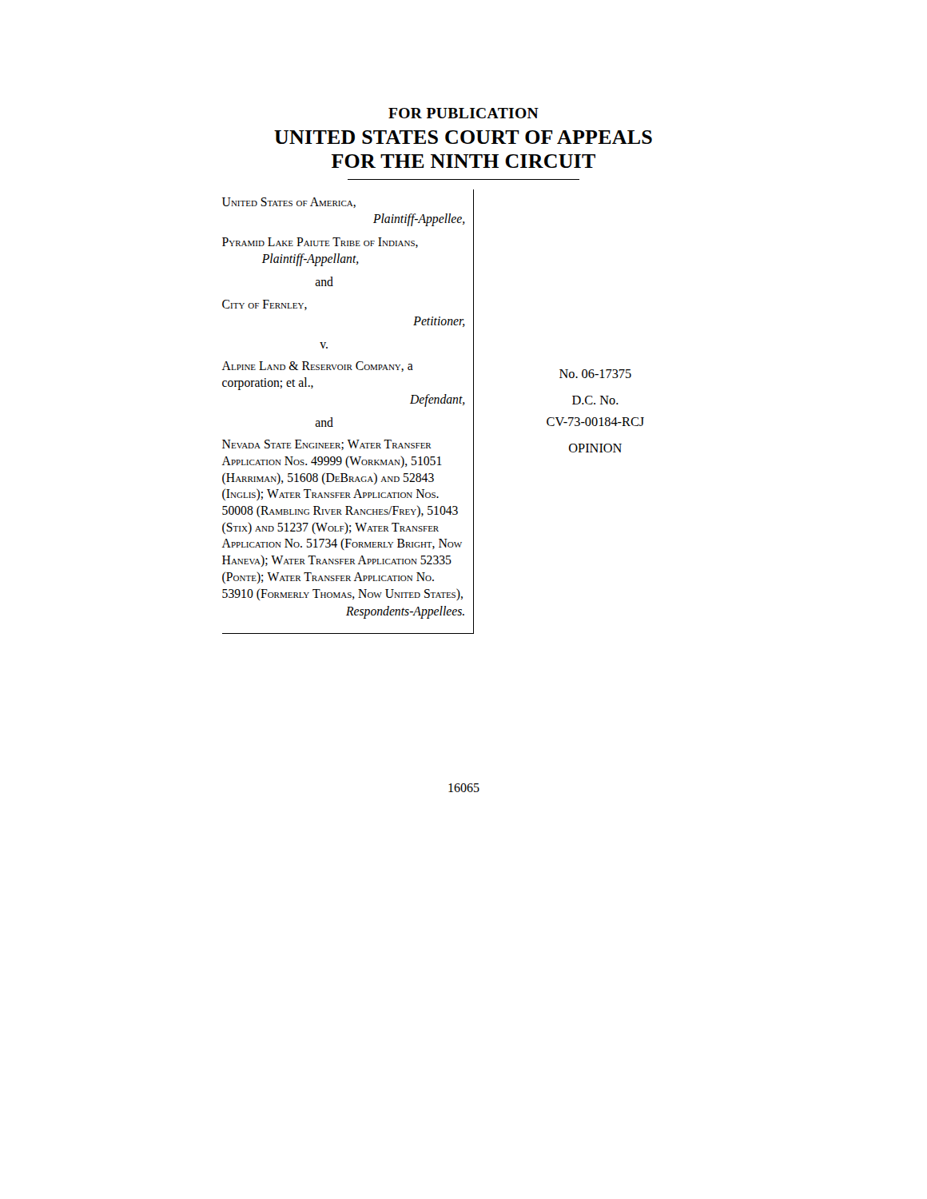FOR PUBLICATION
UNITED STATES COURT OF APPEALS
FOR THE NINTH CIRCUIT
United States of America,
Plaintiff-Appellee,
Pyramid Lake Paiute Tribe of Indians,
Plaintiff-Appellant,
and
City of Fernley,
Petitioner,
v.
Alpine Land & Reservoir Company, a corporation; et al.,
Defendant,
and
Nevada State Engineer; Water Transfer Application Nos. 49999 (Workman), 51051 (Harriman), 51608 (DeBraga) and 52843 (Inglis); Water Transfer Application Nos. 50008 (Rambling River Ranches/Frey), 51043 (Stix) and 51237 (Wolf); Water Transfer Application No. 51734 (Formerly Bright, Now Haneva); Water Transfer Application 52335 (Ponte); Water Transfer Application No. 53910 (Formerly Thomas, Now United States),
Respondents-Appellees.
No. 06-17375
D.C. No.
CV-73-00184-RCJ
OPINION
16065